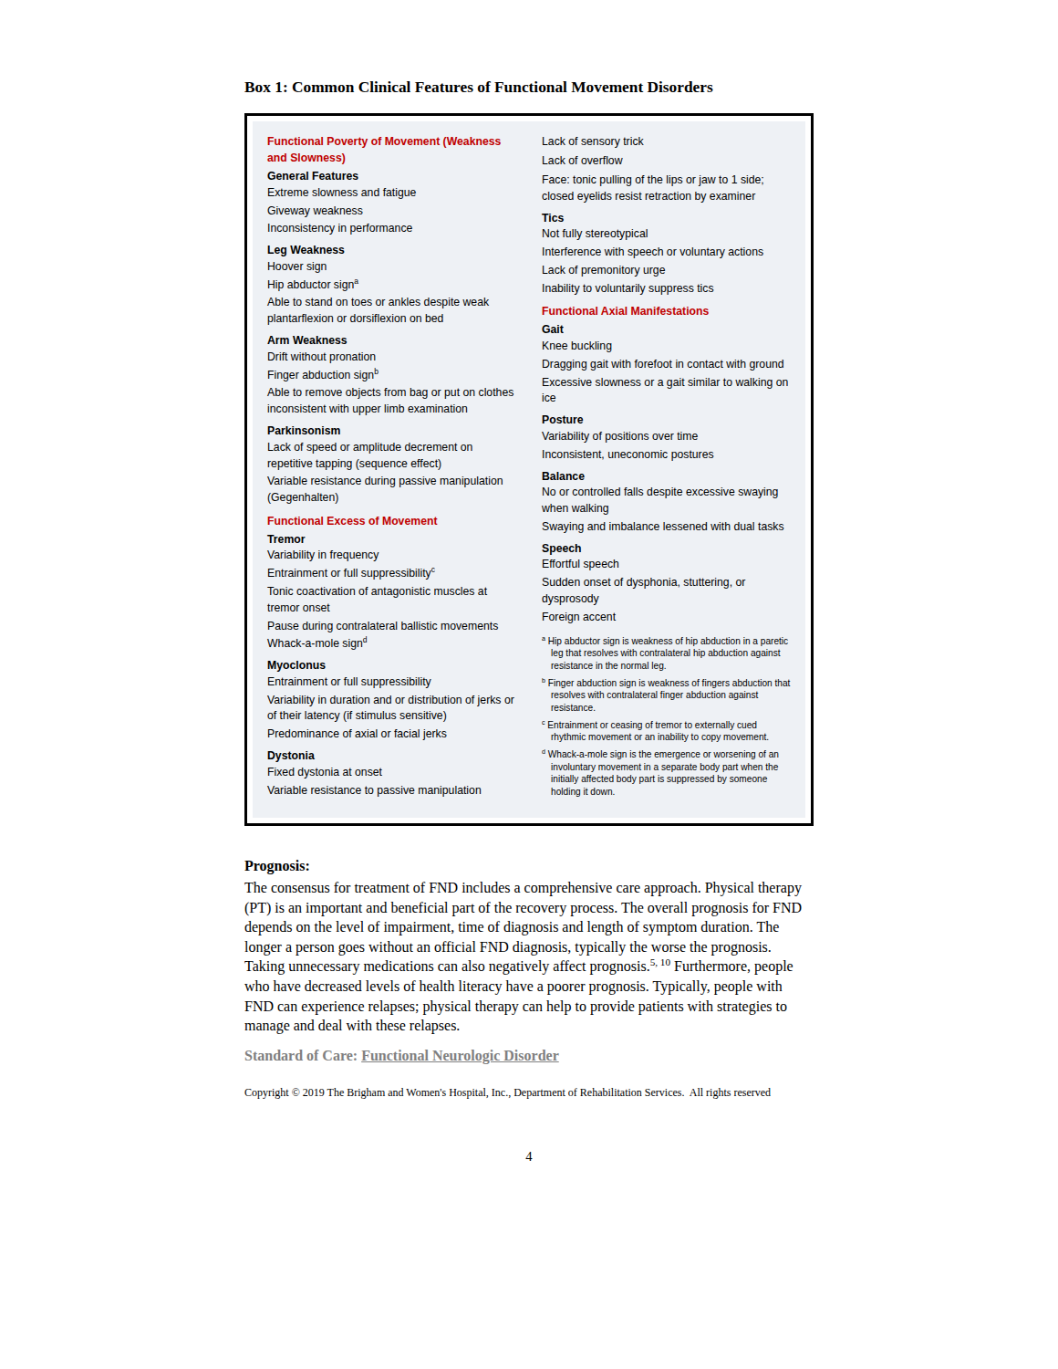Box 1: Common Clinical Features of Functional Movement Disorders
Functional Poverty of Movement (Weakness and Slowness)
General Features
Extreme slowness and fatigue
Giveway weakness
Inconsistency in performance
Leg Weakness
Hoover sign
Hip abductor signa
Able to stand on toes or ankles despite weak plantarflexion or dorsiflexion on bed
Arm Weakness
Drift without pronation
Finger abduction signb
Able to remove objects from bag or put on clothes inconsistent with upper limb examination
Parkinsonism
Lack of speed or amplitude decrement on repetitive tapping (sequence effect)
Variable resistance during passive manipulation (Gegenhalten)
Functional Excess of Movement
Tremor
Variability in frequency
Entrainment or full suppressibilityc
Tonic coactivation of antagonistic muscles at tremor onset
Pause during contralateral ballistic movements
Whack-a-mole signd
Myoclonus
Entrainment or full suppressibility
Variability in duration and or distribution of jerks or of their latency (if stimulus sensitive)
Predominance of axial or facial jerks
Dystonia
Fixed dystonia at onset
Variable resistance to passive manipulation
Lack of sensory trick
Lack of overflow
Face: tonic pulling of the lips or jaw to 1 side; closed eyelids resist retraction by examiner
Tics
Not fully stereotypical
Interference with speech or voluntary actions
Lack of premonitory urge
Inability to voluntarily suppress tics
Functional Axial Manifestations
Gait
Knee buckling
Dragging gait with forefoot in contact with ground
Excessive slowness or a gait similar to walking on ice
Posture
Variability of positions over time
Inconsistent, uneconomic postures
Balance
No or controlled falls despite excessive swaying when walking
Swaying and imbalance lessened with dual tasks
Speech
Effortful speech
Sudden onset of dysphonia, stuttering, or dysprosody
Foreign accent
a Hip abductor sign is weakness of hip abduction in a paretic leg that resolves with contralateral hip abduction against resistance in the normal leg.
b Finger abduction sign is weakness of fingers abduction that resolves with contralateral finger abduction against resistance.
c Entrainment or ceasing of tremor to externally cued rhythmic movement or an inability to copy movement.
d Whack-a-mole sign is the emergence or worsening of an involuntary movement in a separate body part when the initially affected body part is suppressed by someone holding it down.
Prognosis:
The consensus for treatment of FND includes a comprehensive care approach. Physical therapy (PT) is an important and beneficial part of the recovery process. The overall prognosis for FND depends on the level of impairment, time of diagnosis and length of symptom duration. The longer a person goes without an official FND diagnosis, typically the worse the prognosis. Taking unnecessary medications can also negatively affect prognosis.5, 10 Furthermore, people who have decreased levels of health literacy have a poorer prognosis. Typically, people with FND can experience relapses; physical therapy can help to provide patients with strategies to manage and deal with these relapses.
Standard of Care: Functional Neurologic Disorder
Copyright © 2019 The Brigham and Women's Hospital, Inc., Department of Rehabilitation Services. All rights reserved
4